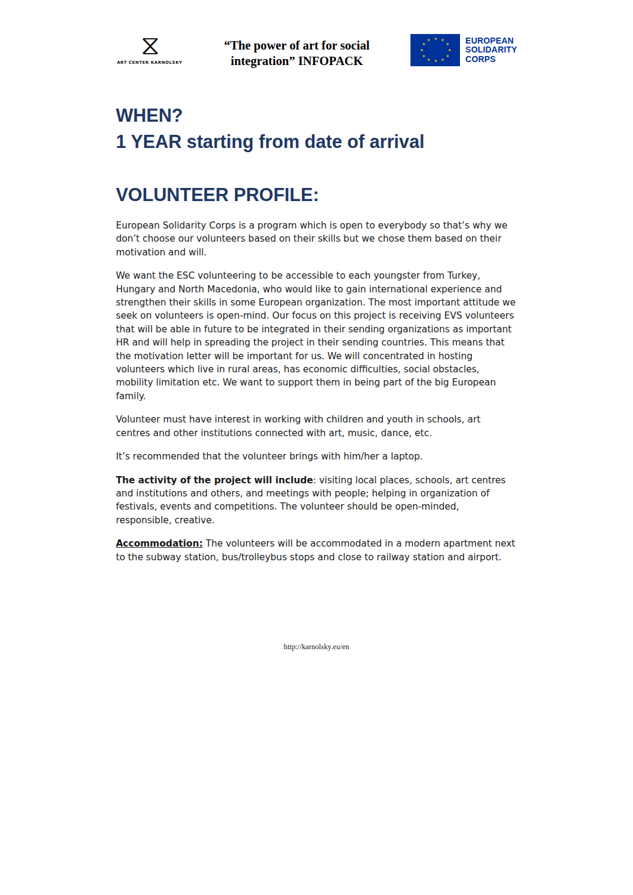⧖
ART CENTER KARNOLSKY
“The power of art for social integration” INFOPACK
★ ★ ★ ★ ★ ★ ★ ★ ★ ★ ★ ★
European
Solidarity
Corps
WHEN?
1 YEAR starting from date of arrival
VOLUNTEER PROFILE:
European Solidarity Corps is a program which is open to everybody so that’s why we don’t choose our volunteers based on their skills but we chose them based on their motivation and will.
We want the ESC volunteering to be accessible to each youngster from Turkey, Hungary and North Macedonia, who would like to gain international experience and strengthen their skills in some European organization. The most important attitude we seek on volunteers is open-mind. Our focus on this project is receiving EVS volunteers that will be able in future to be integrated in their sending organizations as important HR and will help in spreading the project in their sending countries. This means that the motivation letter will be important for us. We will concentrated in hosting volunteers which live in rural areas, has economic difficulties, social obstacles, mobility limitation etc. We want to support them in being part of the big European family.
Volunteer must have interest in working with children and youth in schools, art centres and other institutions connected with art, music, dance, etc.
It’s recommended that the volunteer brings with him/her a laptop.
The activity of the project will include: visiting local places, schools, art centres and institutions and others, and meetings with people; helping in organization of festivals, events and competitions. The volunteer should be open-minded, responsible, creative.
Accommodation: The volunteers will be accommodated in a modern apartment next to the subway station, bus/trolleybus stops and close to railway station and airport.
http://karnolsky.eu/en